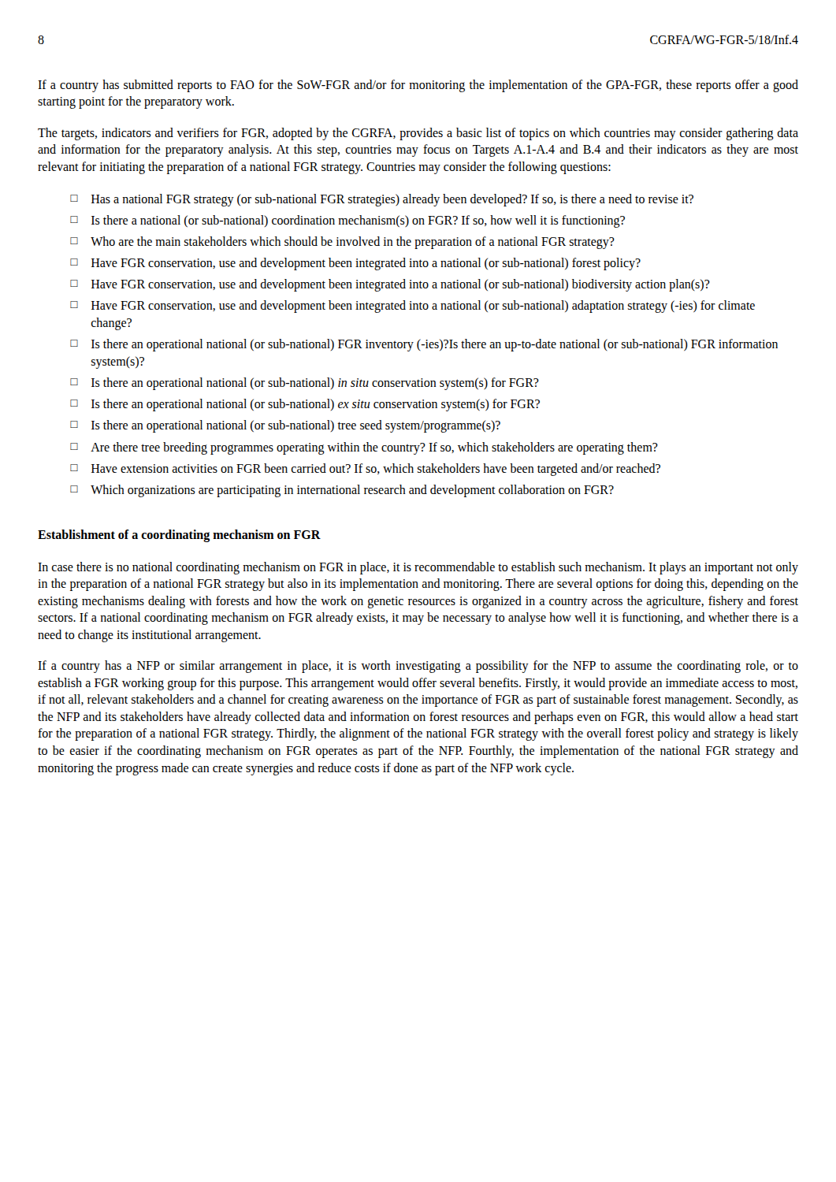8 CGRFA/WG-FGR-5/18/Inf.4
If a country has submitted reports to FAO for the SoW-FGR and/or for monitoring the implementation of the GPA-FGR, these reports offer a good starting point for the preparatory work.
The targets, indicators and verifiers for FGR, adopted by the CGRFA, provides a basic list of topics on which countries may consider gathering data and information for the preparatory analysis. At this step, countries may focus on Targets A.1-A.4 and B.4 and their indicators as they are most relevant for initiating the preparation of a national FGR strategy. Countries may consider the following questions:
Has a national FGR strategy (or sub-national FGR strategies) already been developed? If so, is there a need to revise it?
Is there a national (or sub-national) coordination mechanism(s) on FGR? If so, how well it is functioning?
Who are the main stakeholders which should be involved in the preparation of a national FGR strategy?
Have FGR conservation, use and development been integrated into a national (or sub-national) forest policy?
Have FGR conservation, use and development been integrated into a national (or sub-national) biodiversity action plan(s)?
Have FGR conservation, use and development been integrated into a national (or sub-national) adaptation strategy (-ies) for climate change?
Is there an operational national (or sub-national) FGR inventory (-ies)?Is there an up-to-date national (or sub-national) FGR information system(s)?
Is there an operational national (or sub-national) in situ conservation system(s) for FGR?
Is there an operational national (or sub-national) ex situ conservation system(s) for FGR?
Is there an operational national (or sub-national) tree seed system/programme(s)?
Are there tree breeding programmes operating within the country? If so, which stakeholders are operating them?
Have extension activities on FGR been carried out? If so, which stakeholders have been targeted and/or reached?
Which organizations are participating in international research and development collaboration on FGR?
Establishment of a coordinating mechanism on FGR
In case there is no national coordinating mechanism on FGR in place, it is recommendable to establish such mechanism. It plays an important not only in the preparation of a national FGR strategy but also in its implementation and monitoring. There are several options for doing this, depending on the existing mechanisms dealing with forests and how the work on genetic resources is organized in a country across the agriculture, fishery and forest sectors. If a national coordinating mechanism on FGR already exists, it may be necessary to analyse how well it is functioning, and whether there is a need to change its institutional arrangement.
If a country has a NFP or similar arrangement in place, it is worth investigating a possibility for the NFP to assume the coordinating role, or to establish a FGR working group for this purpose. This arrangement would offer several benefits. Firstly, it would provide an immediate access to most, if not all, relevant stakeholders and a channel for creating awareness on the importance of FGR as part of sustainable forest management. Secondly, as the NFP and its stakeholders have already collected data and information on forest resources and perhaps even on FGR, this would allow a head start for the preparation of a national FGR strategy. Thirdly, the alignment of the national FGR strategy with the overall forest policy and strategy is likely to be easier if the coordinating mechanism on FGR operates as part of the NFP. Fourthly, the implementation of the national FGR strategy and monitoring the progress made can create synergies and reduce costs if done as part of the NFP work cycle.